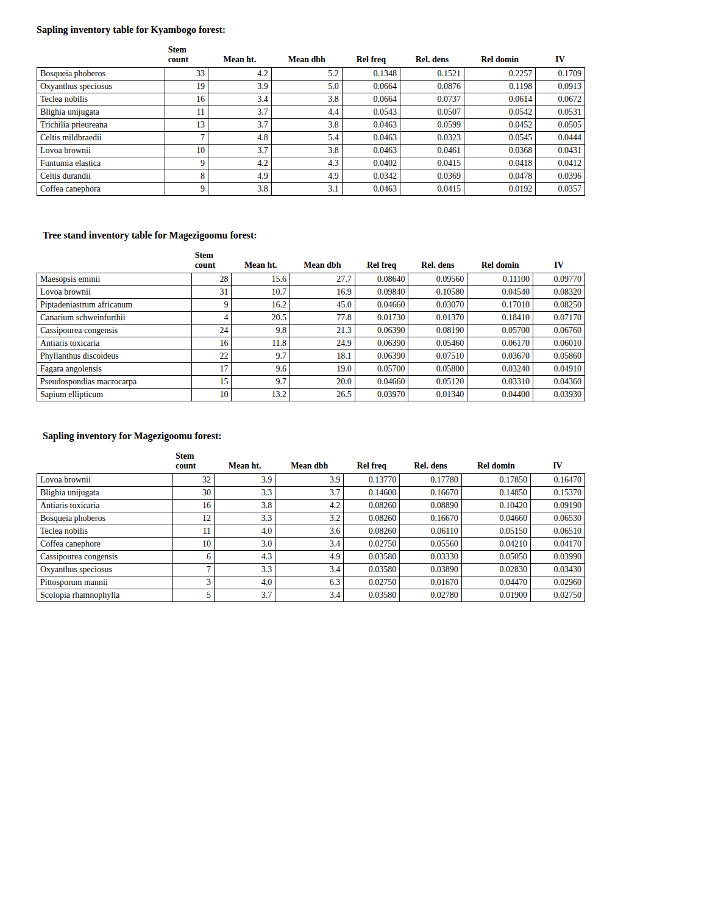Sapling inventory table for Kyambogo forest:
| | Stem count | Mean ht. | Mean dbh | Rel freq | Rel. dens | Rel domin | IV |
| --- | --- | --- | --- | --- | --- | --- | --- |
| Bosqueia phoberos | 33 | 4.2 | 5.2 | 0.1348 | 0.1521 | 0.2257 | 0.1709 |
| Oxyanthus speciosus | 19 | 3.9 | 5.0 | 0.0664 | 0.0876 | 0.1198 | 0.0913 |
| Teclea nobilis | 16 | 3.4 | 3.8 | 0.0664 | 0.0737 | 0.0614 | 0.0672 |
| Blighia unijugata | 11 | 3.7 | 4.4 | 0.0543 | 0.0507 | 0.0542 | 0.0531 |
| Trichilia prieureana | 13 | 3.7 | 3.8 | 0.0463 | 0.0599 | 0.0452 | 0.0505 |
| Celtis mildbraedii | 7 | 4.8 | 5.4 | 0.0463 | 0.0323 | 0.0545 | 0.0444 |
| Lovoa brownii | 10 | 3.7 | 3.8 | 0.0463 | 0.0461 | 0.0368 | 0.0431 |
| Funtumia elastica | 9 | 4.2 | 4.3 | 0.0402 | 0.0415 | 0.0418 | 0.0412 |
| Celtis durandii | 8 | 4.9 | 4.9 | 0.0342 | 0.0369 | 0.0478 | 0.0396 |
| Coffea canephora | 9 | 3.8 | 3.1 | 0.0463 | 0.0415 | 0.0192 | 0.0357 |
Tree stand inventory table for Magezigoomu forest:
| | Stem count | Mean ht. | Mean dbh | Rel freq | Rel. dens | Rel domin | IV |
| --- | --- | --- | --- | --- | --- | --- | --- |
| Maesopsis eminii | 28 | 15.6 | 27.7 | 0.08640 | 0.09560 | 0.11100 | 0.09770 |
| Lovoa brownii | 31 | 10.7 | 16.9 | 0.09840 | 0.10580 | 0.04540 | 0.08320 |
| Piptadeniastrum africanum | 9 | 16.2 | 45.0 | 0.04660 | 0.03070 | 0.17010 | 0.08250 |
| Canarium schweinfurthii | 4 | 20.5 | 77.8 | 0.01730 | 0.01370 | 0.18410 | 0.07170 |
| Cassipourea congensis | 24 | 9.8 | 21.3 | 0.06390 | 0.08190 | 0.05700 | 0.06760 |
| Antiaris toxicaria | 16 | 11.8 | 24.9 | 0.06390 | 0.05460 | 0.06170 | 0.06010 |
| Phyllanthus discoideus | 22 | 9.7 | 18.1 | 0.06390 | 0.07510 | 0.03670 | 0.05860 |
| Fagara angolensis | 17 | 9.6 | 19.0 | 0.05700 | 0.05800 | 0.03240 | 0.04910 |
| Pseudospondias macrocarpa | 15 | 9.7 | 20.0 | 0.04660 | 0.05120 | 0.03310 | 0.04360 |
| Sapium ellipticum | 10 | 13.2 | 26.5 | 0.03970 | 0.01340 | 0.04400 | 0.03930 |
Sapling inventory for Magezigoomu forest:
| | Stem count | Mean ht. | Mean dbh | Rel freq | Rel. dens | Rel domin | IV |
| --- | --- | --- | --- | --- | --- | --- | --- |
| Lovoa brownii | 32 | 3.9 | 3.9 | 0.13770 | 0.17780 | 0.17850 | 0.16470 |
| Blighia unijugata | 30 | 3.3 | 3.7 | 0.14600 | 0.16670 | 0.14850 | 0.15370 |
| Antiaris toxicaria | 16 | 3.8 | 4.2 | 0.08260 | 0.08890 | 0.10420 | 0.09190 |
| Bosqueia phoberos | 12 | 3.3 | 3.2 | 0.08260 | 0.16670 | 0.04660 | 0.06530 |
| Teclea nobilis | 11 | 4.0 | 3.6 | 0.08260 | 0.06110 | 0.05150 | 0.06510 |
| Coffea canephore | 10 | 3.0 | 3.4 | 0.02750 | 0.05560 | 0.04210 | 0.04170 |
| Cassipourea congensis | 6 | 4.3 | 4.9 | 0.03580 | 0.03330 | 0.05050 | 0.03990 |
| Oxyanthus speciosus | 7 | 3.3 | 3.4 | 0.03580 | 0.03890 | 0.02830 | 0.03430 |
| Pittosporum mannii | 3 | 4.0 | 6.3 | 0.02750 | 0.01670 | 0.04470 | 0.02960 |
| Scolopia rhamnophylla | 5 | 3.7 | 3.4 | 0.03580 | 0.02780 | 0.01900 | 0.02750 |